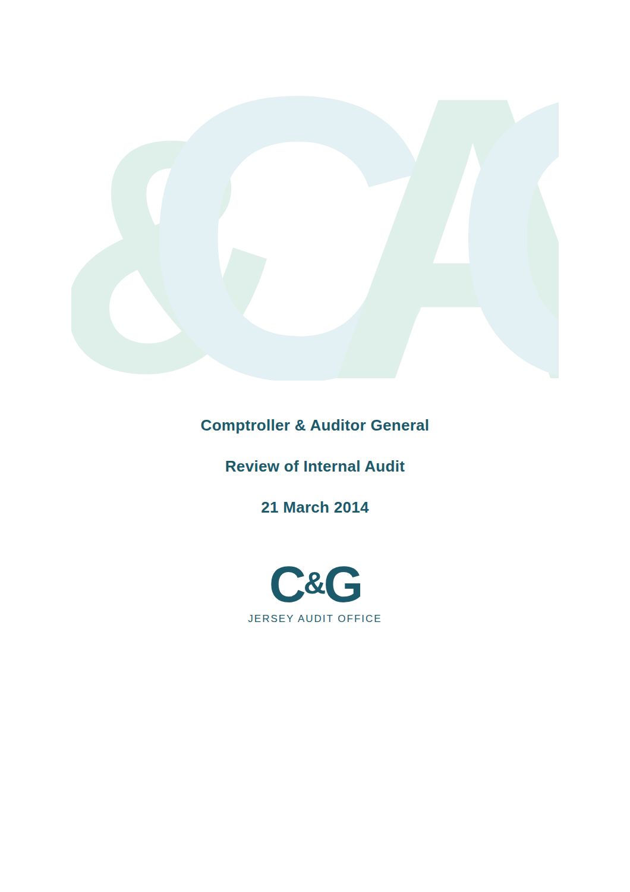& C A G
Comptroller & Auditor General
Review of Internal Audit
21 March 2014
C&G
JERSEY AUDIT OFFICE